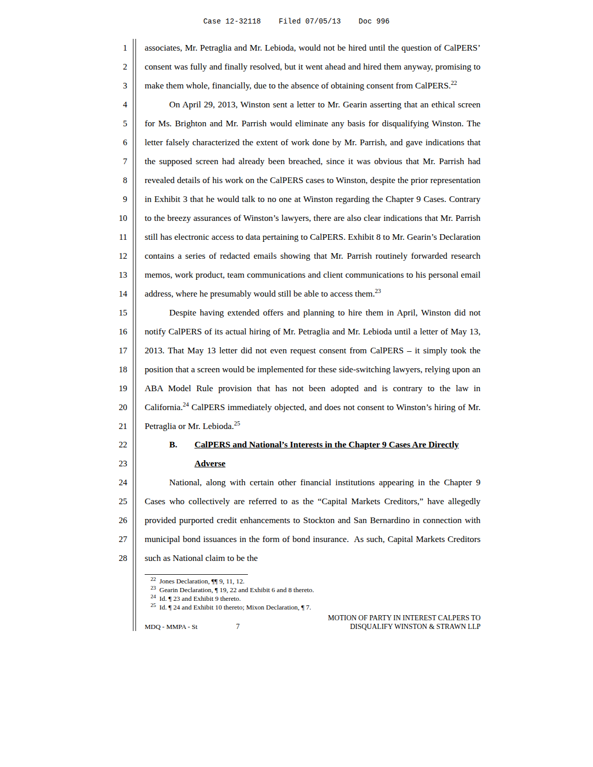Case 12-32118 Filed 07/05/13 Doc 996
1
2
3
4
5
6
7
8
9
10
11
12
13
14
15
16
17
18
19
20
21
22
23
24
25
26
27
28
associates, Mr. Petraglia and Mr. Lebioda, would not be hired until the question of CalPERS’ consent was fully and finally resolved, but it went ahead and hired them anyway, promising to make them whole, financially, due to the absence of obtaining consent from CalPERS.22
On April 29, 2013, Winston sent a letter to Mr. Gearin asserting that an ethical screen for Ms. Brighton and Mr. Parrish would eliminate any basis for disqualifying Winston. The letter falsely characterized the extent of work done by Mr. Parrish, and gave indications that the supposed screen had already been breached, since it was obvious that Mr. Parrish had revealed details of his work on the CalPERS cases to Winston, despite the prior representation in Exhibit 3 that he would talk to no one at Winston regarding the Chapter 9 Cases. Contrary to the breezy assurances of Winston’s lawyers, there are also clear indications that Mr. Parrish still has electronic access to data pertaining to CalPERS. Exhibit 8 to Mr. Gearin’s Declaration contains a series of redacted emails showing that Mr. Parrish routinely forwarded research memos, work product, team communications and client communications to his personal email address, where he presumably would still be able to access them.23
Despite having extended offers and planning to hire them in April, Winston did not notify CalPERS of its actual hiring of Mr. Petraglia and Mr. Lebioda until a letter of May 13, 2013. That May 13 letter did not even request consent from CalPERS – it simply took the position that a screen would be implemented for these side-switching lawyers, relying upon an ABA Model Rule provision that has not been adopted and is contrary to the law in California.24 CalPERS immediately objected, and does not consent to Winston’s hiring of Mr. Petraglia or Mr. Lebioda.25
B. CalPERS and National’s Interests in the Chapter 9 Cases Are Directly Adverse
National, along with certain other financial institutions appearing in the Chapter 9 Cases who collectively are referred to as the “Capital Markets Creditors,” have allegedly provided purported credit enhancements to Stockton and San Bernardino in connection with municipal bond issuances in the form of bond insurance. As such, Capital Markets Creditors such as National claim to be the
22 Jones Declaration, ¶¶ 9, 11, 12.
23 Gearin Declaration, ¶ 19, 22 and Exhibit 6 and 8 thereto.
24 Id. ¶ 23 and Exhibit 9 thereto.
25 Id. ¶ 24 and Exhibit 10 thereto; Mixon Declaration, ¶ 7.
MDQ - MMPA - St
7
MOTION OF PARTY IN INTEREST CALPERS TO
DISQUALIFY WINSTON & STRAWN LLP